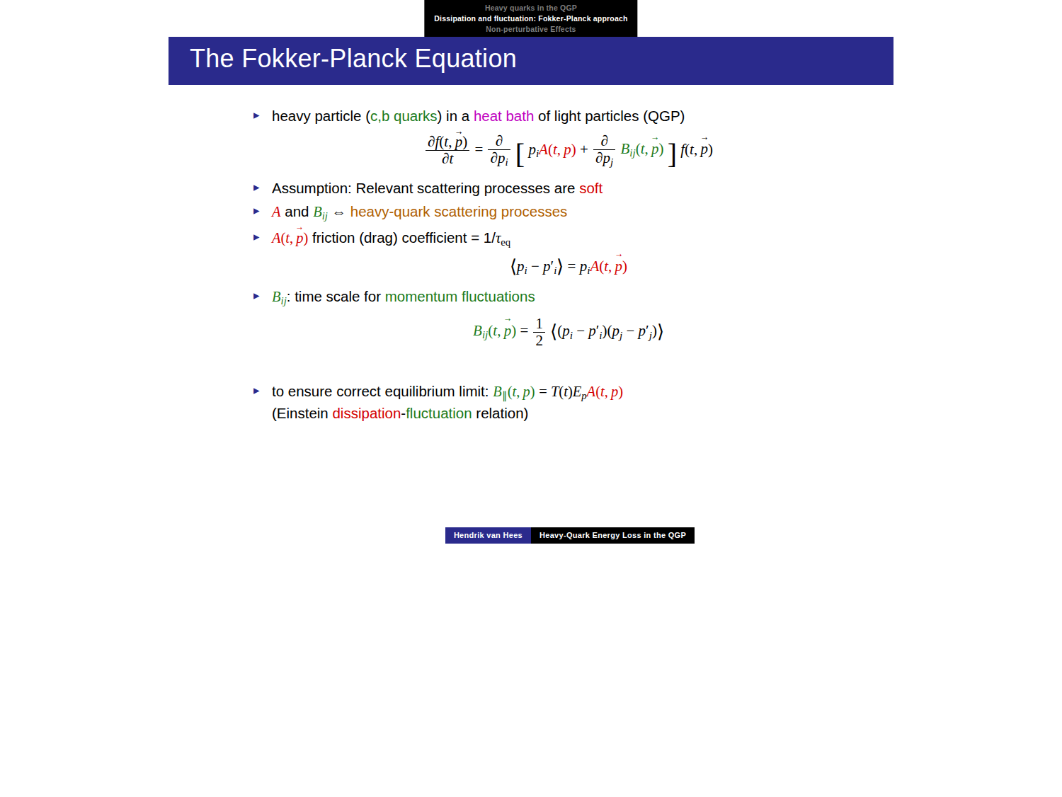Heavy quarks in the QGP
Dissipation and fluctuation: Fokker-Planck approach
Non-perturbative Effects
The Fokker-Planck Equation
heavy particle (c,b quarks) in a heat bath of light particles (QGP)
∂f(t, p)∂t = ∂∂pi [ piA(t, p) + ∂∂pj Bij(t, p) ] f(t, p)
Assumption: Relevant scattering processes are soft
A and Bij ⇔ heavy-quark scattering processes
A(t, p) friction (drag) coefficient = 1/τeq
⟨pi − p′i⟩ = piA(t, p)
Bij: time scale for momentum fluctuations
Bij(t, p) = 12 ⟨(pi − p′i)(pj − p′j)⟩
to ensure correct equilibrium limit: B∥(t, p) = T(t)Ep A(t, p)
(Einstein dissipation-fluctuation relation)
Hendrik van Hees
Heavy-Quark Energy Loss in the QGP